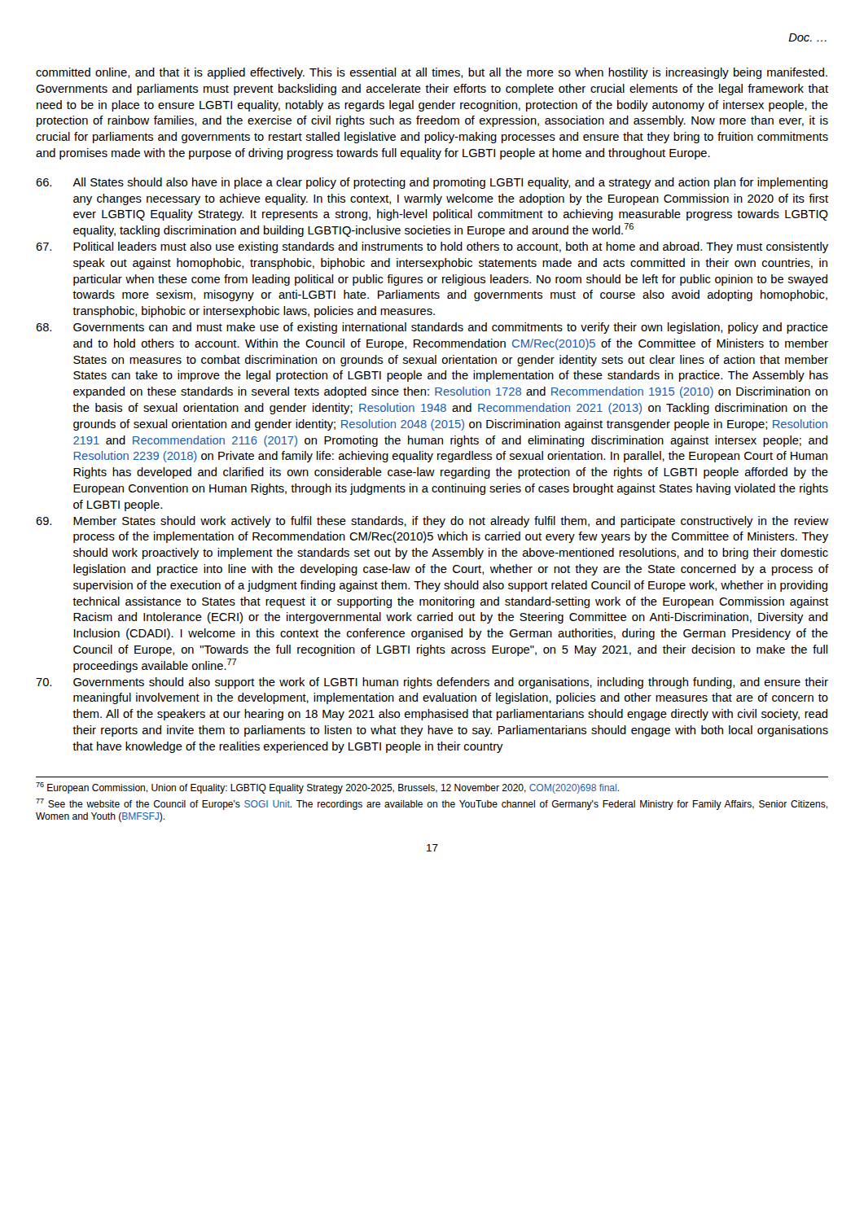Doc. …
committed online, and that it is applied effectively. This is essential at all times, but all the more so when hostility is increasingly being manifested. Governments and parliaments must prevent backsliding and accelerate their efforts to complete other crucial elements of the legal framework that need to be in place to ensure LGBTI equality, notably as regards legal gender recognition, protection of the bodily autonomy of intersex people, the protection of rainbow families, and the exercise of civil rights such as freedom of expression, association and assembly. Now more than ever, it is crucial for parliaments and governments to restart stalled legislative and policy-making processes and ensure that they bring to fruition commitments and promises made with the purpose of driving progress towards full equality for LGBTI people at home and throughout Europe.
66.
All States should also have in place a clear policy of protecting and promoting LGBTI equality, and a strategy and action plan for implementing any changes necessary to achieve equality. In this context, I warmly welcome the adoption by the European Commission in 2020 of its first ever LGBTIQ Equality Strategy. It represents a strong, high-level political commitment to achieving measurable progress towards LGBTIQ equality, tackling discrimination and building LGBTIQ-inclusive societies in Europe and around the world.76
67.
Political leaders must also use existing standards and instruments to hold others to account, both at home and abroad. They must consistently speak out against homophobic, transphobic, biphobic and intersexphobic statements made and acts committed in their own countries, in particular when these come from leading political or public figures or religious leaders. No room should be left for public opinion to be swayed towards more sexism, misogyny or anti-LGBTI hate. Parliaments and governments must of course also avoid adopting homophobic, transphobic, biphobic or intersexphobic laws, policies and measures.
68.
Governments can and must make use of existing international standards and commitments to verify their own legislation, policy and practice and to hold others to account. Within the Council of Europe, Recommendation CM/Rec(2010)5 of the Committee of Ministers to member States on measures to combat discrimination on grounds of sexual orientation or gender identity sets out clear lines of action that member States can take to improve the legal protection of LGBTI people and the implementation of these standards in practice. The Assembly has expanded on these standards in several texts adopted since then: Resolution 1728 and Recommendation 1915 (2010) on Discrimination on the basis of sexual orientation and gender identity; Resolution 1948 and Recommendation 2021 (2013) on Tackling discrimination on the grounds of sexual orientation and gender identity; Resolution 2048 (2015) on Discrimination against transgender people in Europe; Resolution 2191 and Recommendation 2116 (2017) on Promoting the human rights of and eliminating discrimination against intersex people; and Resolution 2239 (2018) on Private and family life: achieving equality regardless of sexual orientation. In parallel, the European Court of Human Rights has developed and clarified its own considerable case-law regarding the protection of the rights of LGBTI people afforded by the European Convention on Human Rights, through its judgments in a continuing series of cases brought against States having violated the rights of LGBTI people.
69.
Member States should work actively to fulfil these standards, if they do not already fulfil them, and participate constructively in the review process of the implementation of Recommendation CM/Rec(2010)5 which is carried out every few years by the Committee of Ministers. They should work proactively to implement the standards set out by the Assembly in the above-mentioned resolutions, and to bring their domestic legislation and practice into line with the developing case-law of the Court, whether or not they are the State concerned by a process of supervision of the execution of a judgment finding against them. They should also support related Council of Europe work, whether in providing technical assistance to States that request it or supporting the monitoring and standard-setting work of the European Commission against Racism and Intolerance (ECRI) or the intergovernmental work carried out by the Steering Committee on Anti-Discrimination, Diversity and Inclusion (CDADI). I welcome in this context the conference organised by the German authorities, during the German Presidency of the Council of Europe, on "Towards the full recognition of LGBTI rights across Europe", on 5 May 2021, and their decision to make the full proceedings available online.77
70.
Governments should also support the work of LGBTI human rights defenders and organisations, including through funding, and ensure their meaningful involvement in the development, implementation and evaluation of legislation, policies and other measures that are of concern to them. All of the speakers at our hearing on 18 May 2021 also emphasised that parliamentarians should engage directly with civil society, read their reports and invite them to parliaments to listen to what they have to say. Parliamentarians should engage with both local organisations that have knowledge of the realities experienced by LGBTI people in their country
76 European Commission, Union of Equality: LGBTIQ Equality Strategy 2020-2025, Brussels, 12 November 2020, COM(2020)698 final.
77 See the website of the Council of Europe's SOGI Unit. The recordings are available on the YouTube channel of Germany's Federal Ministry for Family Affairs, Senior Citizens, Women and Youth (BMFSFJ).
17